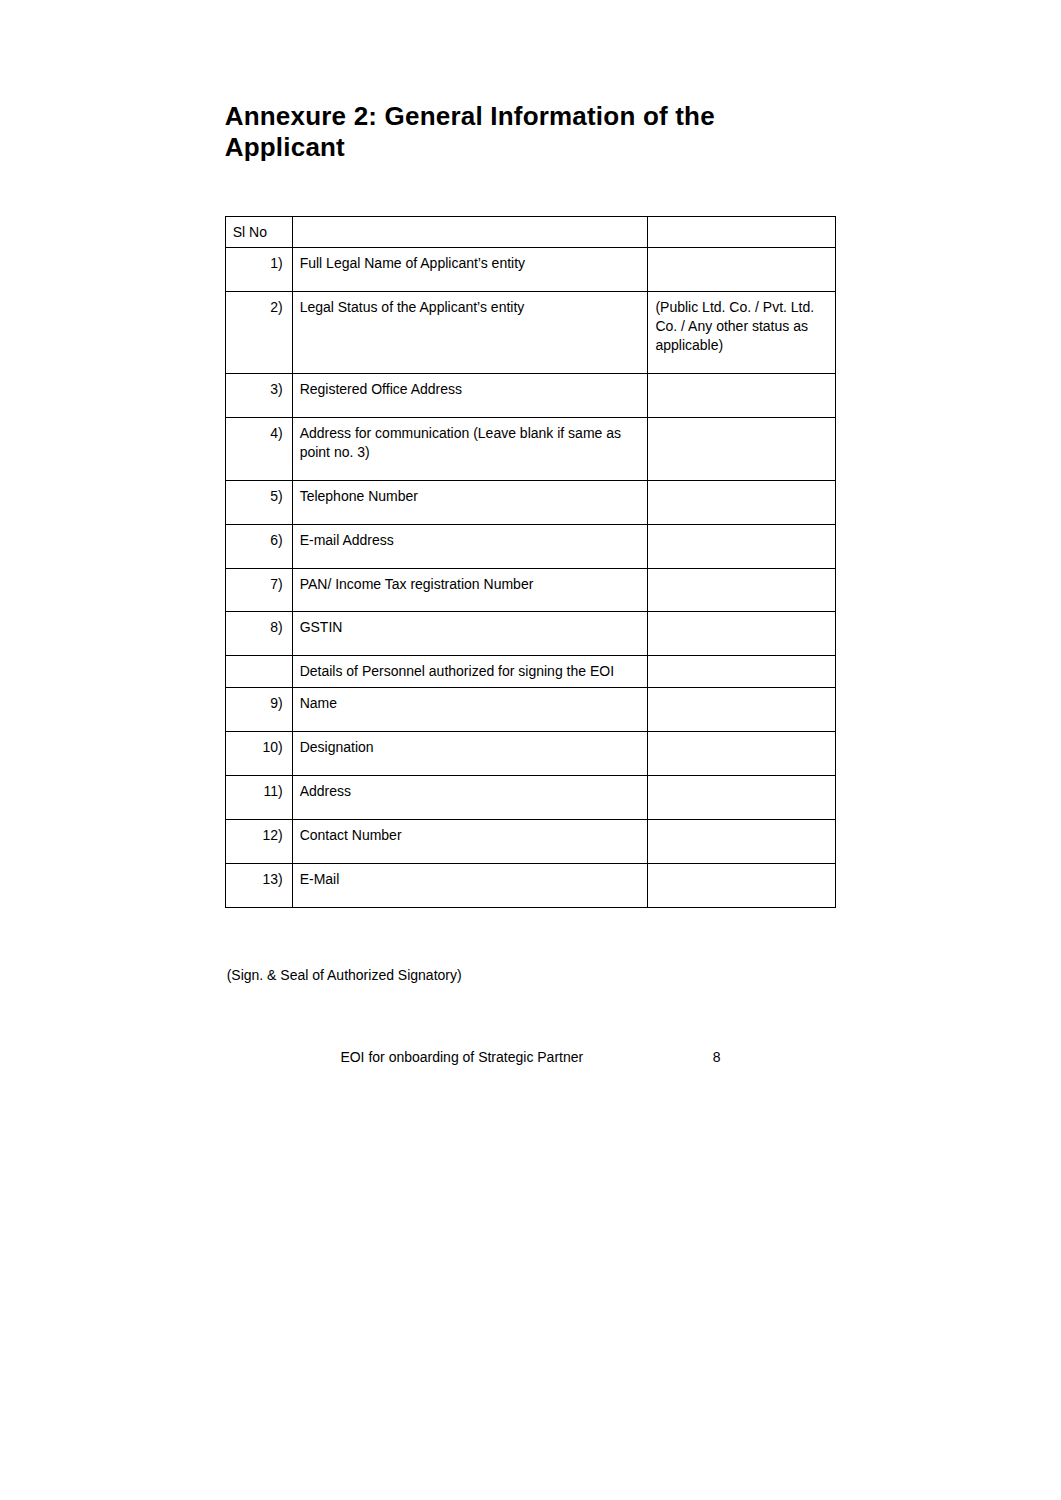Annexure 2: General Information of the Applicant
| Sl No | | |
| 1) | Full Legal Name of Applicant’s entity | |
| 2) | Legal Status of the Applicant’s entity | (Public Ltd. Co. / Pvt. Ltd. Co. / Any other status as applicable) |
| 3) | Registered Office Address | |
| 4) | Address for communication (Leave blank if same as point no. 3) | |
| 5) | Telephone Number | |
| 6) | E-mail Address | |
| 7) | PAN/ Income Tax registration Number | |
| 8) | GSTIN | |
| | Details of Personnel authorized for signing the EOI | |
| 9) | Name | |
| 10) | Designation | |
| 11) | Address | |
| 12) | Contact Number | |
| 13) | E-Mail | |
(Sign. & Seal of Authorized Signatory)
EOI for onboarding of Strategic Partner8